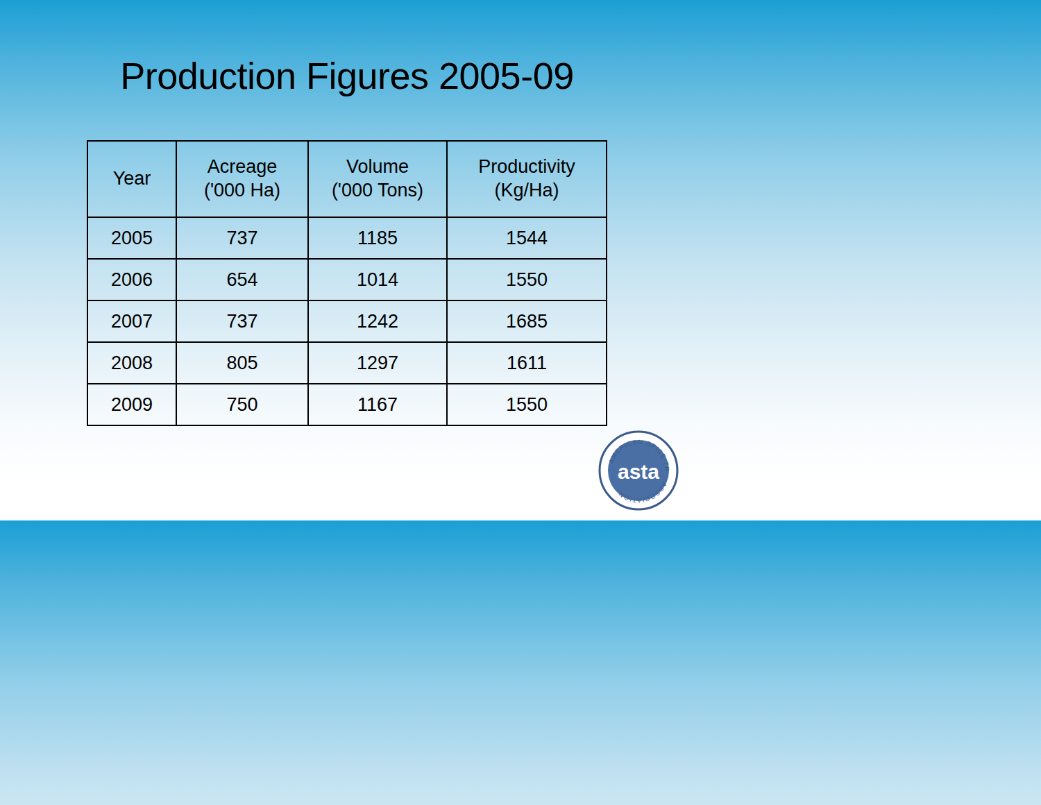Production Figures 2005-09
| Year | Acreage ('000 Ha) | Volume ('000 Tons) | Productivity (Kg/Ha) |
| --- | --- | --- | --- |
| 2005 | 737 | 1185 | 1544 |
| 2006 | 654 | 1014 | 1550 |
| 2007 | 737 | 1242 | 1685 |
| 2008 | 805 | 1297 | 1611 |
| 2009 | 750 | 1167 | 1550 |
AMERICAN SPICE TRADE ASSOCIATION asta